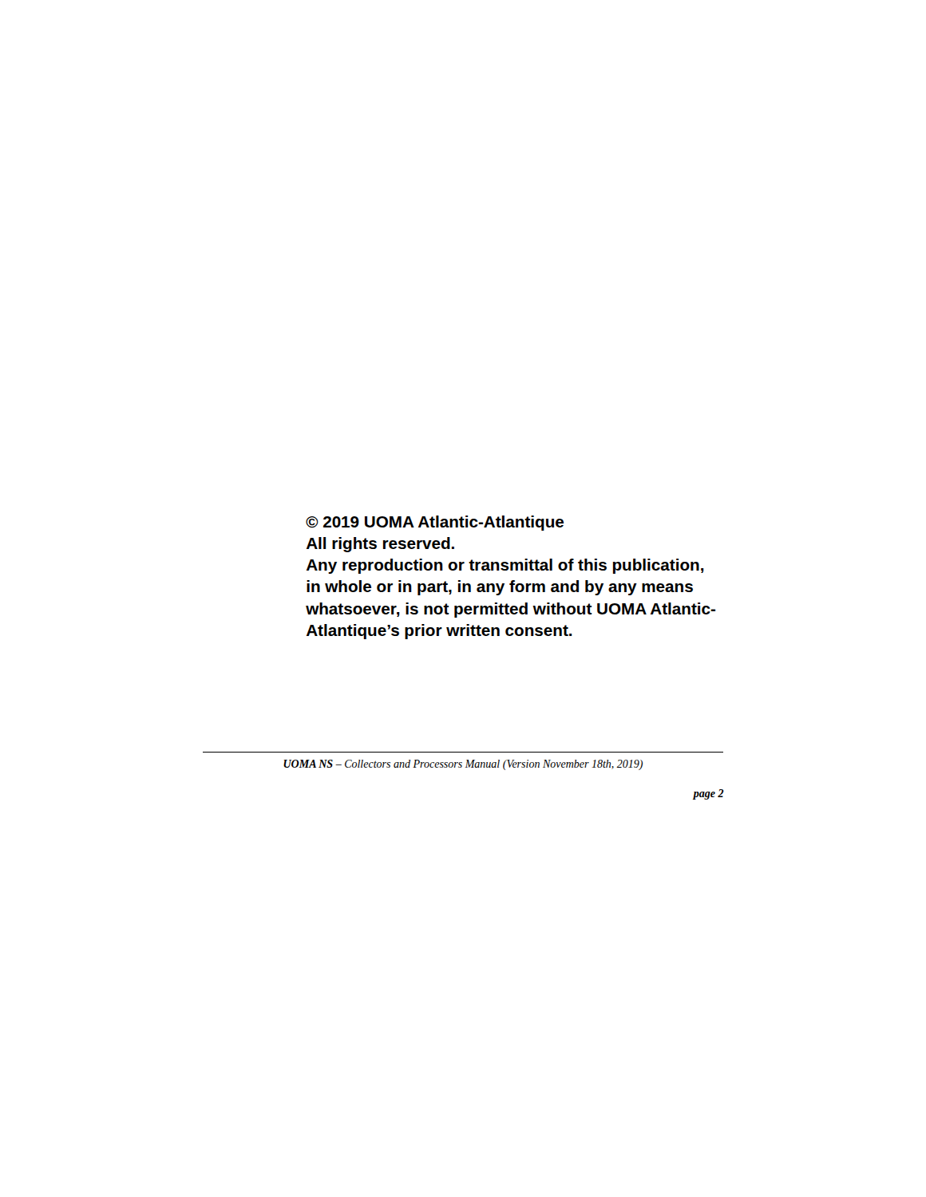© 2019 UOMA Atlantic-Atlantique
All rights reserved.
Any reproduction or transmittal of this publication, in whole or in part, in any form and by any means whatsoever, is not permitted without UOMA Atlantic-Atlantique’s prior written consent.
UOMA NS – Collectors and Processors Manual (Version November 18th, 2019)
page 2